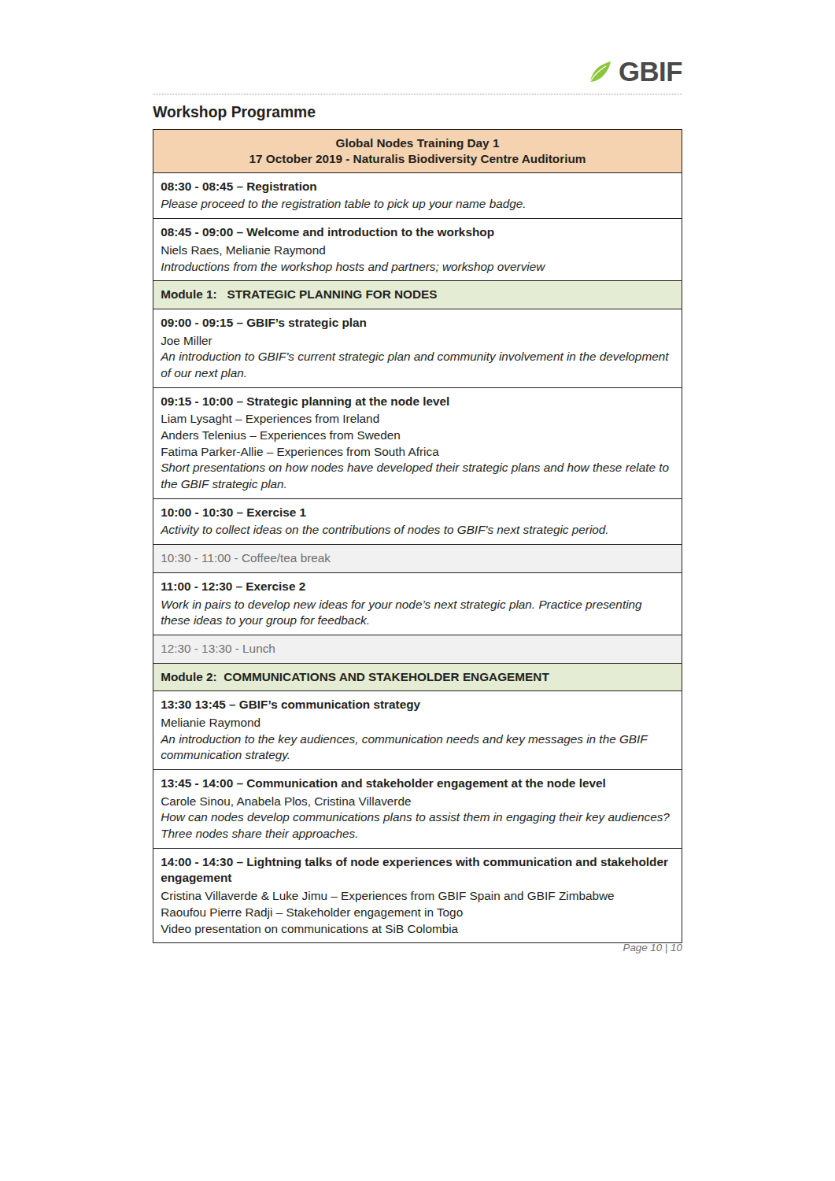GBIF
Workshop Programme
| Global Nodes Training Day 1 17 October 2019 - Naturalis Biodiversity Centre Auditorium |
| 08:30 - 08:45 – Registration Please proceed to the registration table to pick up your name badge. |
| 08:45 - 09:00 – Welcome and introduction to the workshop Niels Raes, Melianie Raymond Introductions from the workshop hosts and partners; workshop overview |
| Module 1: STRATEGIC PLANNING FOR NODES |
| 09:00 - 09:15 – GBIF’s strategic plan Joe Miller An introduction to GBIF's current strategic plan and community involvement in the development of our next plan. |
| 09:15 - 10:00 – Strategic planning at the node level Liam Lysaght – Experiences from Ireland Anders Telenius – Experiences from Sweden Fatima Parker-Allie – Experiences from South Africa Short presentations on how nodes have developed their strategic plans and how these relate to the GBIF strategic plan. |
| 10:00 - 10:30 – Exercise 1 Activity to collect ideas on the contributions of nodes to GBIF's next strategic period. |
| 10:30 - 11:00 - Coffee/tea break |
| 11:00 - 12:30 – Exercise 2 Work in pairs to develop new ideas for your node’s next strategic plan. Practice presenting these ideas to your group for feedback. |
| 12:30 - 13:30 - Lunch |
| Module 2: COMMUNICATIONS AND STAKEHOLDER ENGAGEMENT |
| 13:30 13:45 – GBIF’s communication strategy Melianie Raymond An introduction to the key audiences, communication needs and key messages in the GBIF communication strategy. |
| 13:45 - 14:00 – Communication and stakeholder engagement at the node level Carole Sinou, Anabela Plos, Cristina Villaverde How can nodes develop communications plans to assist them in engaging their key audiences? Three nodes share their approaches. |
| 14:00 - 14:30 – Lightning talks of node experiences with communication and stakeholder engagement Cristina Villaverde & Luke Jimu – Experiences from GBIF Spain and GBIF Zimbabwe Raoufou Pierre Radji – Stakeholder engagement in Togo Video presentation on communications at SiB Colombia |
Page 10 | 10